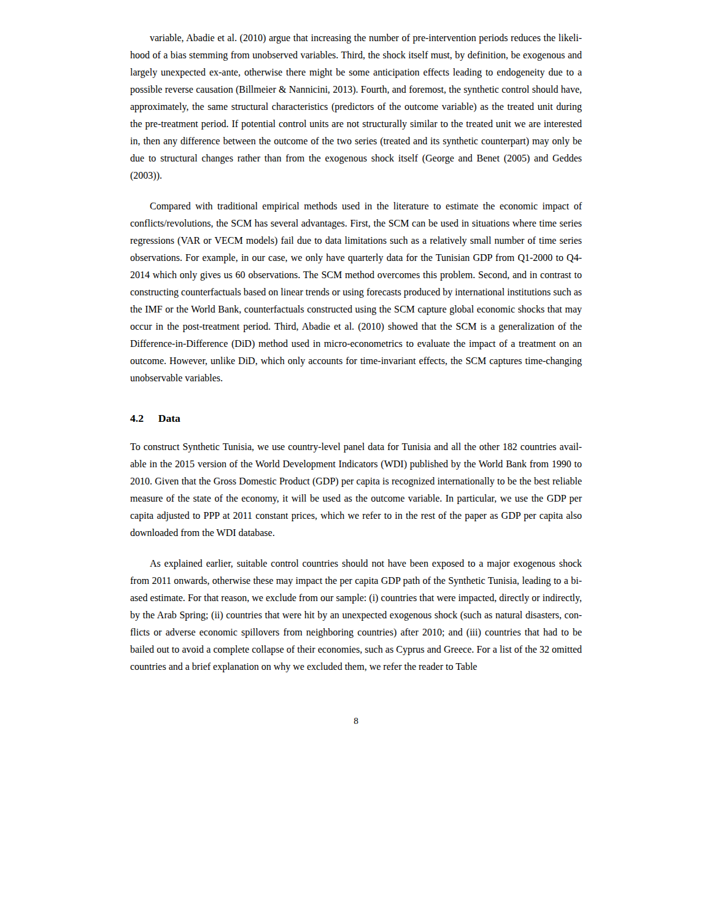variable, Abadie et al. (2010) argue that increasing the number of pre-intervention periods reduces the likelihood of a bias stemming from unobserved variables. Third, the shock itself must, by definition, be exogenous and largely unexpected ex-ante, otherwise there might be some anticipation effects leading to endogeneity due to a possible reverse causation (Billmeier & Nannicini, 2013). Fourth, and foremost, the synthetic control should have, approximately, the same structural characteristics (predictors of the outcome variable) as the treated unit during the pre-treatment period. If potential control units are not structurally similar to the treated unit we are interested in, then any difference between the outcome of the two series (treated and its synthetic counterpart) may only be due to structural changes rather than from the exogenous shock itself (George and Benet (2005) and Geddes (2003)).
Compared with traditional empirical methods used in the literature to estimate the economic impact of conflicts/revolutions, the SCM has several advantages. First, the SCM can be used in situations where time series regressions (VAR or VECM models) fail due to data limitations such as a relatively small number of time series observations. For example, in our case, we only have quarterly data for the Tunisian GDP from Q1-2000 to Q4-2014 which only gives us 60 observations. The SCM method overcomes this problem. Second, and in contrast to constructing counterfactuals based on linear trends or using forecasts produced by international institutions such as the IMF or the World Bank, counterfactuals constructed using the SCM capture global economic shocks that may occur in the post-treatment period. Third, Abadie et al. (2010) showed that the SCM is a generalization of the Difference-in-Difference (DiD) method used in micro-econometrics to evaluate the impact of a treatment on an outcome. However, unlike DiD, which only accounts for time-invariant effects, the SCM captures time-changing unobservable variables.
4.2 Data
To construct Synthetic Tunisia, we use country-level panel data for Tunisia and all the other 182 countries available in the 2015 version of the World Development Indicators (WDI) published by the World Bank from 1990 to 2010. Given that the Gross Domestic Product (GDP) per capita is recognized internationally to be the best reliable measure of the state of the economy, it will be used as the outcome variable. In particular, we use the GDP per capita adjusted to PPP at 2011 constant prices, which we refer to in the rest of the paper as GDP per capita also downloaded from the WDI database.
As explained earlier, suitable control countries should not have been exposed to a major exogenous shock from 2011 onwards, otherwise these may impact the per capita GDP path of the Synthetic Tunisia, leading to a biased estimate. For that reason, we exclude from our sample: (i) countries that were impacted, directly or indirectly, by the Arab Spring; (ii) countries that were hit by an unexpected exogenous shock (such as natural disasters, conflicts or adverse economic spillovers from neighboring countries) after 2010; and (iii) countries that had to be bailed out to avoid a complete collapse of their economies, such as Cyprus and Greece. For a list of the 32 omitted countries and a brief explanation on why we excluded them, we refer the reader to Table
8